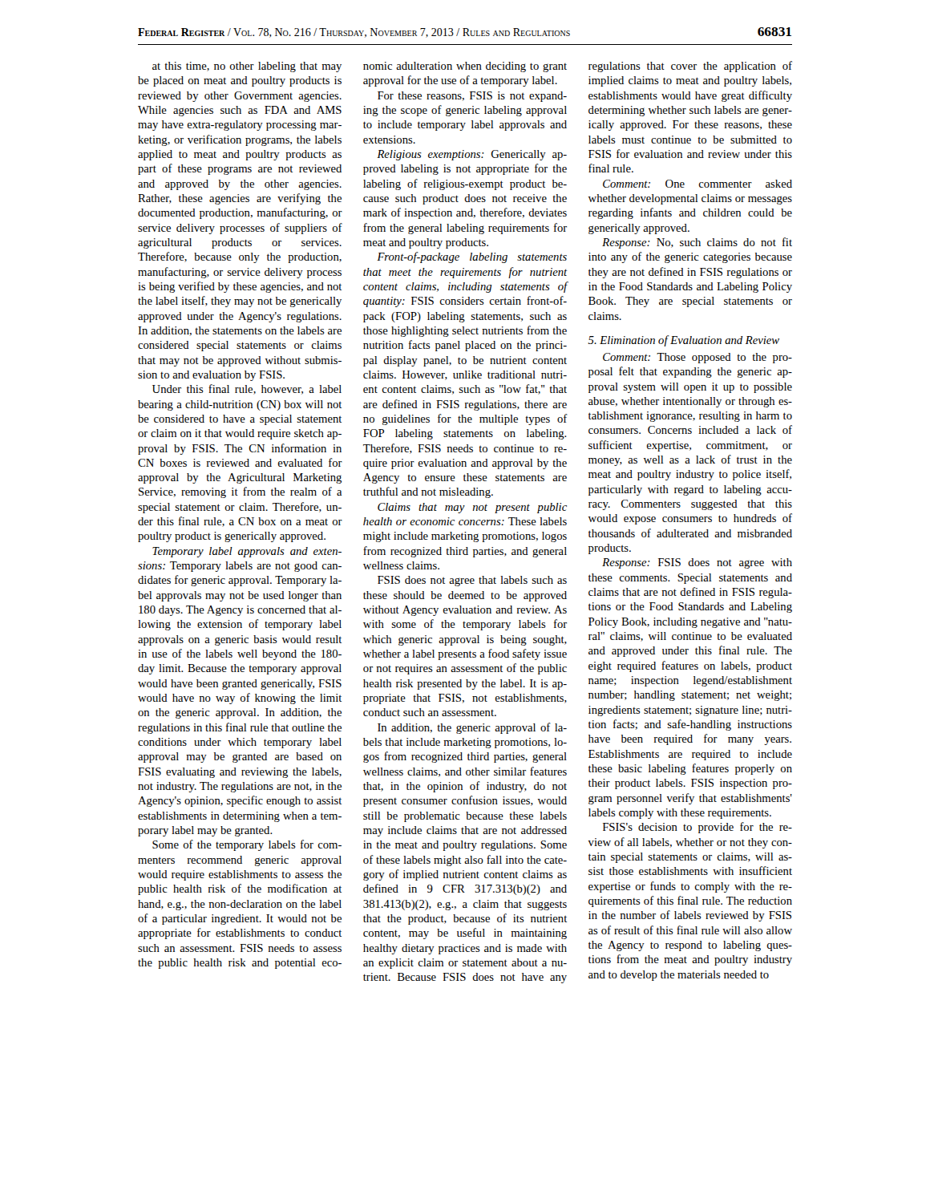Federal Register / Vol. 78, No. 216 / Thursday, November 7, 2013 / Rules and Regulations
66831
at this time, no other labeling that may be placed on meat and poultry products is reviewed by other Government agencies. While agencies such as FDA and AMS may have extra-regulatory processing marketing, or verification programs, the labels applied to meat and poultry products as part of these programs are not reviewed and approved by the other agencies. Rather, these agencies are verifying the documented production, manufacturing, or service delivery processes of suppliers of agricultural products or services. Therefore, because only the production, manufacturing, or service delivery process is being verified by these agencies, and not the label itself, they may not be generically approved under the Agency's regulations. In addition, the statements on the labels are considered special statements or claims that may not be approved without submission to and evaluation by FSIS.
Under this final rule, however, a label bearing a child-nutrition (CN) box will not be considered to have a special statement or claim on it that would require sketch approval by FSIS. The CN information in CN boxes is reviewed and evaluated for approval by the Agricultural Marketing Service, removing it from the realm of a special statement or claim. Therefore, under this final rule, a CN box on a meat or poultry product is generically approved.
Temporary label approvals and extensions: Temporary labels are not good candidates for generic approval. Temporary label approvals may not be used longer than 180 days. The Agency is concerned that allowing the extension of temporary label approvals on a generic basis would result in use of the labels well beyond the 180-day limit. Because the temporary approval would have been granted generically, FSIS would have no way of knowing the limit on the generic approval. In addition, the regulations in this final rule that outline the conditions under which temporary label approval may be granted are based on FSIS evaluating and reviewing the labels, not industry. The regulations are not, in the Agency's opinion, specific enough to assist establishments in determining when a temporary label may be granted.
Some of the temporary labels for commenters recommend generic approval would require establishments to assess the public health risk of the modification at hand, e.g., the non-declaration on the label of a particular ingredient. It would not be appropriate for establishments to conduct such an assessment. FSIS needs to assess the public health risk and potential economic adulteration when deciding to grant approval for the use of a temporary label.
For these reasons, FSIS is not expanding the scope of generic labeling approval to include temporary label approvals and extensions.
Religious exemptions: Generically approved labeling is not appropriate for the labeling of religious-exempt product because such product does not receive the mark of inspection and, therefore, deviates from the general labeling requirements for meat and poultry products.
Front-of-package labeling statements that meet the requirements for nutrient content claims, including statements of quantity: FSIS considers certain front-of-pack (FOP) labeling statements, such as those highlighting select nutrients from the nutrition facts panel placed on the principal display panel, to be nutrient content claims. However, unlike traditional nutrient content claims, such as ''low fat,'' that are defined in FSIS regulations, there are no guidelines for the multiple types of FOP labeling statements on labeling. Therefore, FSIS needs to continue to require prior evaluation and approval by the Agency to ensure these statements are truthful and not misleading.
Claims that may not present public health or economic concerns: These labels might include marketing promotions, logos from recognized third parties, and general wellness claims.
FSIS does not agree that labels such as these should be deemed to be approved without Agency evaluation and review. As with some of the temporary labels for which generic approval is being sought, whether a label presents a food safety issue or not requires an assessment of the public health risk presented by the label. It is appropriate that FSIS, not establishments, conduct such an assessment.
In addition, the generic approval of labels that include marketing promotions, logos from recognized third parties, general wellness claims, and other similar features that, in the opinion of industry, do not present consumer confusion issues, would still be problematic because these labels may include claims that are not addressed in the meat and poultry regulations. Some of these labels might also fall into the category of implied nutrient content claims as defined in 9 CFR 317.313(b)(2) and 381.413(b)(2), e.g., a claim that suggests that the product, because of its nutrient content, may be useful in maintaining healthy dietary practices and is made with an explicit claim or statement about a nutrient. Because FSIS does not have any regulations that cover the application of implied claims to meat and poultry labels, establishments would have great difficulty determining whether such labels are generically approved. For these reasons, these labels must continue to be submitted to FSIS for evaluation and review under this final rule.
Comment: One commenter asked whether developmental claims or messages regarding infants and children could be generically approved.
Response: No, such claims do not fit into any of the generic categories because they are not defined in FSIS regulations or in the Food Standards and Labeling Policy Book. They are special statements or claims.
5. Elimination of Evaluation and Review
Comment: Those opposed to the proposal felt that expanding the generic approval system will open it up to possible abuse, whether intentionally or through establishment ignorance, resulting in harm to consumers. Concerns included a lack of sufficient expertise, commitment, or money, as well as a lack of trust in the meat and poultry industry to police itself, particularly with regard to labeling accuracy. Commenters suggested that this would expose consumers to hundreds of thousands of adulterated and misbranded products.
Response: FSIS does not agree with these comments. Special statements and claims that are not defined in FSIS regulations or the Food Standards and Labeling Policy Book, including negative and ''natural'' claims, will continue to be evaluated and approved under this final rule. The eight required features on labels, product name; inspection legend/establishment number; handling statement; net weight; ingredients statement; signature line; nutrition facts; and safe-handling instructions have been required for many years. Establishments are required to include these basic labeling features properly on their product labels. FSIS inspection program personnel verify that establishments' labels comply with these requirements.
FSIS's decision to provide for the review of all labels, whether or not they contain special statements or claims, will assist those establishments with insufficient expertise or funds to comply with the requirements of this final rule. The reduction in the number of labels reviewed by FSIS as of result of this final rule will also allow the Agency to respond to labeling questions from the meat and poultry industry and to develop the materials needed to